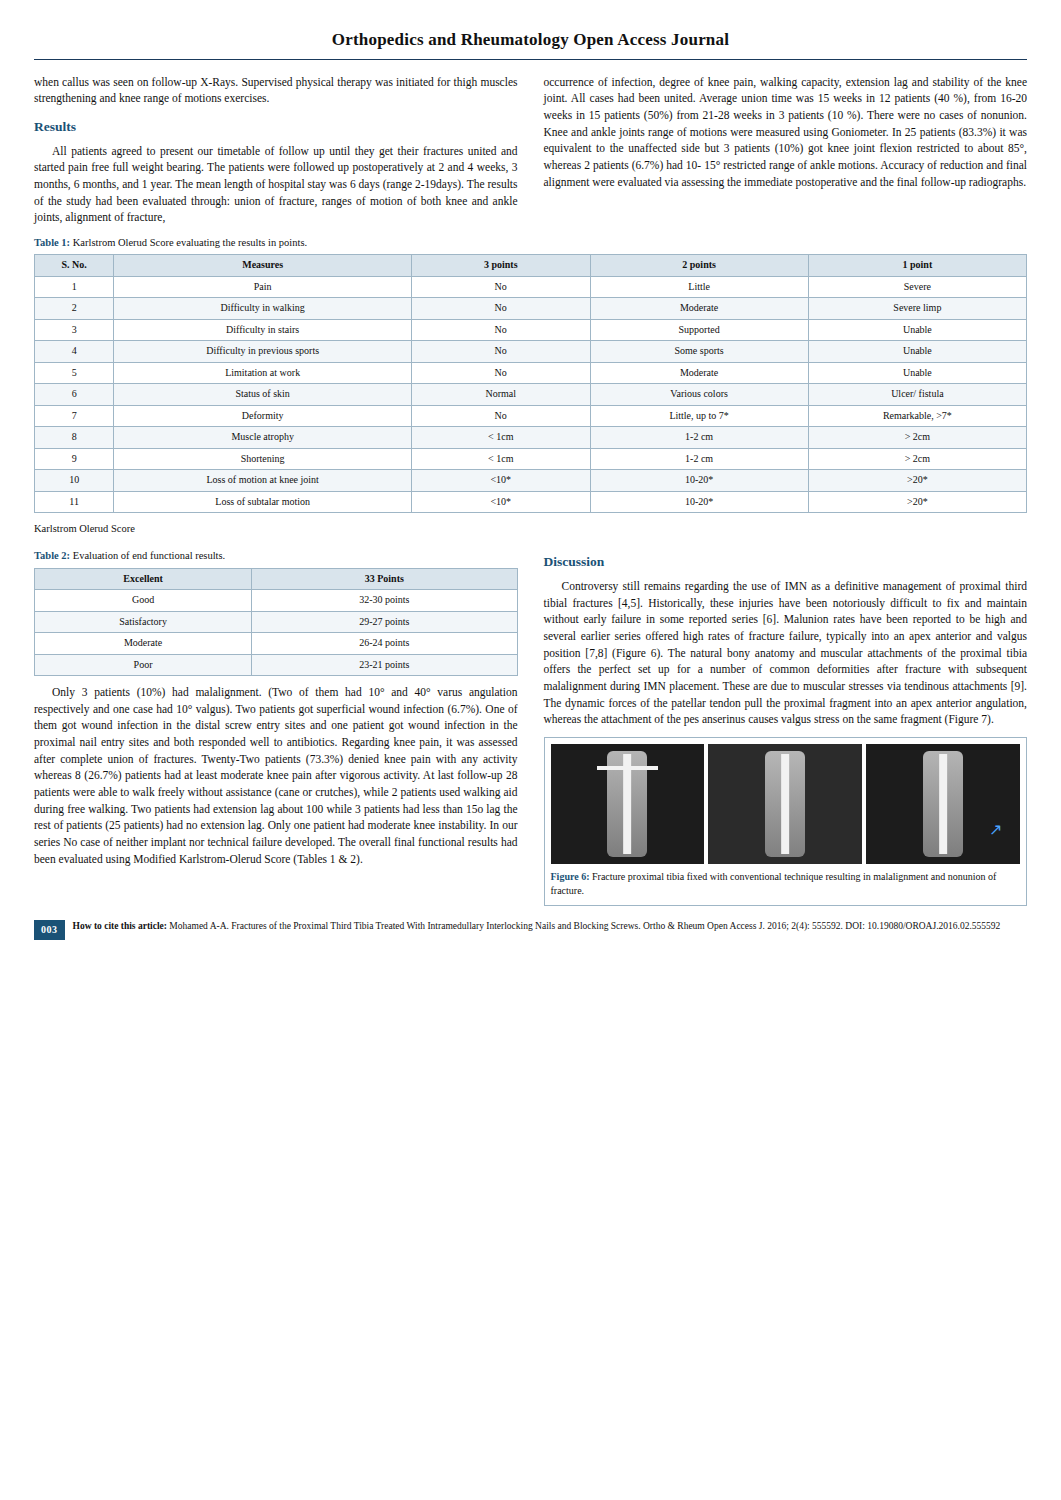Orthopedics and Rheumatology Open Access Journal
when callus was seen on follow-up X-Rays. Supervised physical therapy was initiated for thigh muscles strengthening and knee range of motions exercises.
Results
All patients agreed to present our timetable of follow up until they get their fractures united and started pain free full weight bearing. The patients were followed up postoperatively at 2 and 4 weeks, 3 months, 6 months, and 1 year. The mean length of hospital stay was 6 days (range 2-19days). The results of the study had been evaluated through: union of fracture, ranges of motion of both knee and ankle joints, alignment of fracture,
Table 1: Karlstrom Olerud Score evaluating the results in points.
occurrence of infection, degree of knee pain, walking capacity, extension lag and stability of the knee joint. All cases had been united. Average union time was 15 weeks in 12 patients (40 %), from 16-20 weeks in 15 patients (50%) from 21-28 weeks in 3 patients (10 %). There were no cases of nonunion. Knee and ankle joints range of motions were measured using Goniometer. In 25 patients (83.3%) it was equivalent to the unaffected side but 3 patients (10%) got knee joint flexion restricted to about 85°, whereas 2 patients (6.7%) had 10- 15° restricted range of ankle motions. Accuracy of reduction and final alignment were evaluated via assessing the immediate postoperative and the final follow-up radiographs.
| S. No. | Measures | 3 points | 2 points | 1 point |
| --- | --- | --- | --- | --- |
| 1 | Pain | No | Little | Severe |
| 2 | Difficulty in walking | No | Moderate | Severe limp |
| 3 | Difficulty in stairs | No | Supported | Unable |
| 4 | Difficulty in previous sports | No | Some sports | Unable |
| 5 | Limitation at work | No | Moderate | Unable |
| 6 | Status of skin | Normal | Various colors | Ulcer/ fistula |
| 7 | Deformity | No | Little, up to 7* | Remarkable, >7* |
| 8 | Muscle atrophy | < 1cm | 1-2 cm | > 2cm |
| 9 | Shortening | < 1cm | 1-2 cm | > 2cm |
| 10 | Loss of motion at knee joint | <10* | 10-20* | >20* |
| 11 | Loss of subtalar motion | <10* | 10-20* | >20* |
Karlstrom Olerud Score
Table 2: Evaluation of end functional results.
| Excellent | 33 Points |
| --- | --- |
| Good | 32-30 points |
| Satisfactory | 29-27 points |
| Moderate | 26-24 points |
| Poor | 23-21 points |
Only 3 patients (10%) had malalignment. (Two of them had 10° and 40° varus angulation respectively and one case had 10° valgus). Two patients got superficial wound infection (6.7%). One of them got wound infection in the distal screw entry sites and one patient got wound infection in the proximal nail entry sites and both responded well to antibiotics. Regarding knee pain, it was assessed after complete union of fractures. Twenty-Two patients (73.3%) denied knee pain with any activity whereas 8 (26.7%) patients had at least moderate knee pain after vigorous activity. At last follow-up 28 patients were able to walk freely without assistance (cane or crutches), while 2 patients used walking aid during free walking. Two patients had extension lag about 100 while 3 patients had less than 15o lag the rest of patients (25 patients) had no extension lag. Only one patient had moderate knee instability. In our series No case of neither implant nor technical failure developed. The overall final functional results had been evaluated using Modified Karlstrom-Olerud Score (Tables 1 & 2).
Discussion
Controversy still remains regarding the use of IMN as a definitive management of proximal third tibial fractures [4,5]. Historically, these injuries have been notoriously difficult to fix and maintain without early failure in some reported series [6]. Malunion rates have been reported to be high and several earlier series offered high rates of fracture failure, typically into an apex anterior and valgus position [7,8] (Figure 6). The natural bony anatomy and muscular attachments of the proximal tibia offers the perfect set up for a number of common deformities after fracture with subsequent malalignment during IMN placement. These are due to muscular stresses via tendinous attachments [9]. The dynamic forces of the patellar tendon pull the proximal fragment into an apex anterior angulation, whereas the attachment of the pes anserinus causes valgus stress on the same fragment (Figure 7).
↗
Figure 6: Fracture proximal tibia fixed with conventional technique resulting in malalignment and nonunion of fracture.
003
How to cite this article: Mohamed A-A. Fractures of the Proximal Third Tibia Treated With Intramedullary Interlocking Nails and Blocking Screws. Ortho & Rheum Open Access J. 2016; 2(4): 555592. DOI: 10.19080/OROAJ.2016.02.555592